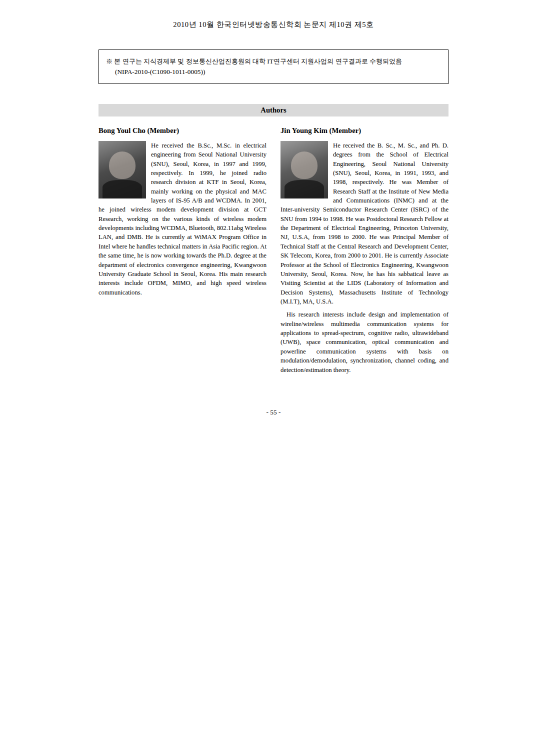2010년 10월 한국인터넷방송통신학회 논문지 제10권 제5호
※ 본 연구는 지식경제부 및 정보통신산업진흥원의 대학 IT연구센터 지원사업의 연구결과로 수행되었음 (NIPA-2010-(C1090-1011-0005))
Authors
Bong Youl Cho (Member)
He received the B.Sc., M.Sc. in electrical engineering from Seoul National University (SNU), Seoul, Korea, in 1997 and 1999, respectively. In 1999, he joined radio research division at KTF in Seoul, Korea, mainly working on the physical and MAC layers of IS-95 A/B and WCDMA. In 2001, he joined wireless modem development division at GCT Research, working on the various kinds of wireless modem developments including WCDMA, Bluetooth, 802.11abg Wireless LAN, and DMB. He is currently at WiMAX Program Office in Intel where he handles technical matters in Asia Pacific region. At the same time, he is now working towards the Ph.D. degree at the department of electronics convergence engineering, Kwangwoon University Graduate School in Seoul, Korea. His main research interests include OFDM, MIMO, and high speed wireless communications.
Jin Young Kim (Member)
He received the B. Sc., M. Sc., and Ph. D. degrees from the School of Electrical Engineering, Seoul National University (SNU), Seoul, Korea, in 1991, 1993, and 1998, respectively. He was Member of Research Staff at the Institute of New Media and Communications (INMC) and at the Inter-university Semiconductor Research Center (ISRC) of the SNU from 1994 to 1998. He was Postdoctoral Research Fellow at the Department of Electrical Engineering, Princeton University, NJ, U.S.A, from 1998 to 2000. He was Principal Member of Technical Staff at the Central Research and Development Center, SK Telecom, Korea, from 2000 to 2001. He is currently Associate Professor at the School of Electronics Engineering, Kwangwoon University, Seoul, Korea. Now, he has his sabbatical leave as Visiting Scientist at the LIDS (Laboratory of Information and Decision Systems), Massachusetts Institute of Technology (M.I.T), MA, U.S.A.
His research interests include design and implementation of wireline/wireless multimedia communication systems for applications to spread-spectrum, cognitive radio, ultrawideband (UWB), space communication, optical communication and powerline communication systems with basis on modulation/demodulation, synchronization, channel coding, and detection/estimation theory.
- 55 -